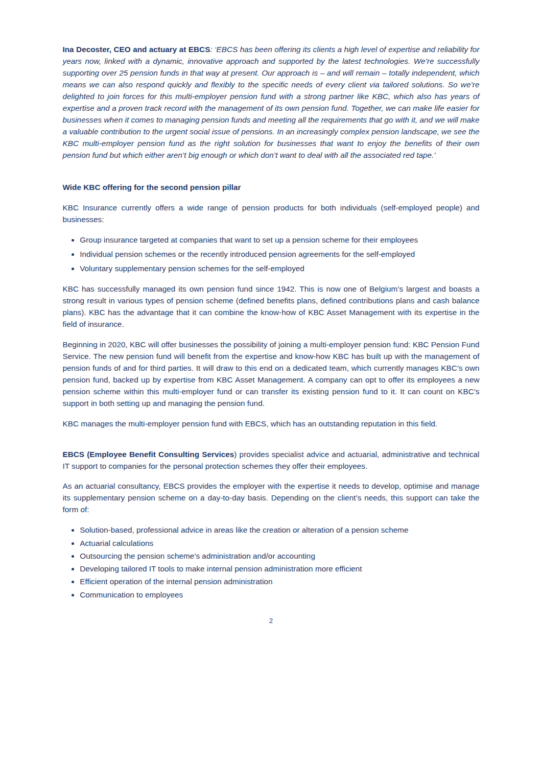Ina Decoster, CEO and actuary at EBCS: ‘EBCS has been offering its clients a high level of expertise and reliability for years now, linked with a dynamic, innovative approach and supported by the latest technologies. We’re successfully supporting over 25 pension funds in that way at present. Our approach is – and will remain – totally independent, which means we can also respond quickly and flexibly to the specific needs of every client via tailored solutions. So we’re delighted to join forces for this multi-employer pension fund with a strong partner like KBC, which also has years of expertise and a proven track record with the management of its own pension fund. Together, we can make life easier for businesses when it comes to managing pension funds and meeting all the requirements that go with it, and we will make a valuable contribution to the urgent social issue of pensions. In an increasingly complex pension landscape, we see the KBC multi-employer pension fund as the right solution for businesses that want to enjoy the benefits of their own pension fund but which either aren’t big enough or which don’t want to deal with all the associated red tape.’
Wide KBC offering for the second pension pillar
KBC Insurance currently offers a wide range of pension products for both individuals (self-employed people) and businesses:
Group insurance targeted at companies that want to set up a pension scheme for their employees
Individual pension schemes or the recently introduced pension agreements for the self-employed
Voluntary supplementary pension schemes for the self-employed
KBC has successfully managed its own pension fund since 1942. This is now one of Belgium’s largest and boasts a strong result in various types of pension scheme (defined benefits plans, defined contributions plans and cash balance plans). KBC has the advantage that it can combine the know-how of KBC Asset Management with its expertise in the field of insurance.
Beginning in 2020, KBC will offer businesses the possibility of joining a multi-employer pension fund: KBC Pension Fund Service. The new pension fund will benefit from the expertise and know-how KBC has built up with the management of pension funds of and for third parties. It will draw to this end on a dedicated team, which currently manages KBC’s own pension fund, backed up by expertise from KBC Asset Management. A company can opt to offer its employees a new pension scheme within this multi-employer fund or can transfer its existing pension fund to it. It can count on KBC’s support in both setting up and managing the pension fund.
KBC manages the multi-employer pension fund with EBCS, which has an outstanding reputation in this field.
EBCS (Employee Benefit Consulting Services) provides specialist advice and actuarial, administrative and technical IT support to companies for the personal protection schemes they offer their employees.
As an actuarial consultancy, EBCS provides the employer with the expertise it needs to develop, optimise and manage its supplementary pension scheme on a day-to-day basis. Depending on the client’s needs, this support can take the form of:
Solution-based, professional advice in areas like the creation or alteration of a pension scheme
Actuarial calculations
Outsourcing the pension scheme’s administration and/or accounting
Developing tailored IT tools to make internal pension administration more efficient
Efficient operation of the internal pension administration
Communication to employees
2